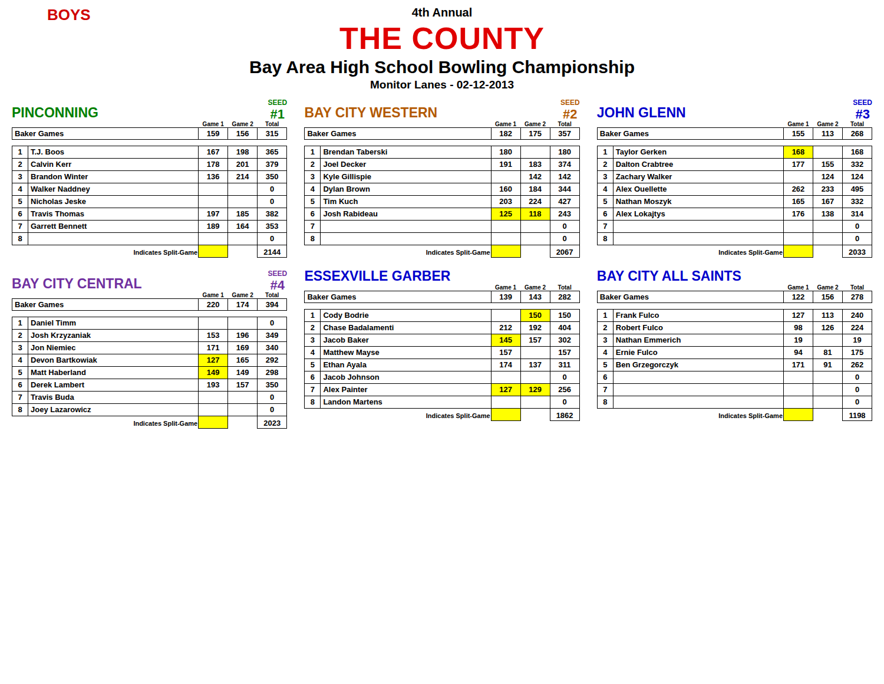BOYS
4th Annual
THE COUNTY
Bay Area High School Bowling Championship
Monitor Lanes - 02-12-2013
PINCONNING SEED
#1
| | | Game 1 | Game 2 | Total |
| Baker Games | 159 | 156 | 315 |
| 1 | T.J. Boos | 167 | 198 | 365 |
| 2 | Calvin Kerr | 178 | 201 | 379 |
| 3 | Brandon Winter | 136 | 214 | 350 |
| 4 | Walker Naddney | | | 0 |
| 5 | Nicholas Jeske | | | 0 |
| 6 | Travis Thomas | 197 | 185 | 382 |
| 7 | Garrett Bennett | 189 | 164 | 353 |
| 8 | | | | 0 |
| Indicates Split-Game | | | 2144 |
BAY CITY WESTERN SEED
#2
| | | Game 1 | Game 2 | Total |
| Baker Games | 182 | 175 | 357 |
| 1 | Brendan Taberski | 180 | | 180 |
| 2 | Joel Decker | 191 | 183 | 374 |
| 3 | Kyle Gillispie | | 142 | 142 |
| 4 | Dylan Brown | 160 | 184 | 344 |
| 5 | Tim Kuch | 203 | 224 | 427 |
| 6 | Josh Rabideau | 125 | 118 | 243 |
| 7 | | | | 0 |
| 8 | | | | 0 |
| Indicates Split-Game | | | 2067 |
JOHN GLENN SEED
#3
| | | Game 1 | Game 2 | Total |
| Baker Games | 155 | 113 | 268 |
| 1 | Taylor Gerken | 168 | | 168 |
| 2 | Dalton Crabtree | 177 | 155 | 332 |
| 3 | Zachary Walker | | 124 | 124 |
| 4 | Alex Ouellette | 262 | 233 | 495 |
| 5 | Nathan Moszyk | 165 | 167 | 332 |
| 6 | Alex Lokajtys | 176 | 138 | 314 |
| 7 | | | | 0 |
| 8 | | | | 0 |
| Indicates Split-Game | | | 2033 |
BAY CITY CENTRAL SEED
#4
| | | Game 1 | Game 2 | Total |
| Baker Games | 220 | 174 | 394 |
| 1 | Daniel Timm | | | 0 |
| 2 | Josh Krzyzaniak | 153 | 196 | 349 |
| 3 | Jon Niemiec | 171 | 169 | 340 |
| 4 | Devon Bartkowiak | 127 | 165 | 292 |
| 5 | Matt Haberland | 149 | 149 | 298 |
| 6 | Derek Lambert | 193 | 157 | 350 |
| 7 | Travis Buda | | | 0 |
| 8 | Joey Lazarowicz | | | 0 |
| Indicates Split-Game | | | 2023 |
ESSEXVILLE GARBER
| | | Game 1 | Game 2 | Total |
| Baker Games | 139 | 143 | 282 |
| 1 | Cody Bodrie | | 150 | 150 |
| 2 | Chase Badalamenti | 212 | 192 | 404 |
| 3 | Jacob Baker | 145 | 157 | 302 |
| 4 | Matthew Mayse | 157 | | 157 |
| 5 | Ethan Ayala | 174 | 137 | 311 |
| 6 | Jacob Johnson | | | 0 |
| 7 | Alex Painter | 127 | 129 | 256 |
| 8 | Landon Martens | | | 0 |
| Indicates Split-Game | | | 1862 |
BAY CITY ALL SAINTS
| | | Game 1 | Game 2 | Total |
| Baker Games | 122 | 156 | 278 |
| 1 | Frank Fulco | 127 | 113 | 240 |
| 2 | Robert Fulco | 98 | 126 | 224 |
| 3 | Nathan Emmerich | 19 | | 19 |
| 4 | Ernie Fulco | 94 | 81 | 175 |
| 5 | Ben Grzegorczyk | 171 | 91 | 262 |
| 6 | | | | 0 |
| 7 | | | | 0 |
| 8 | | | | 0 |
| Indicates Split-Game | | | 1198 |